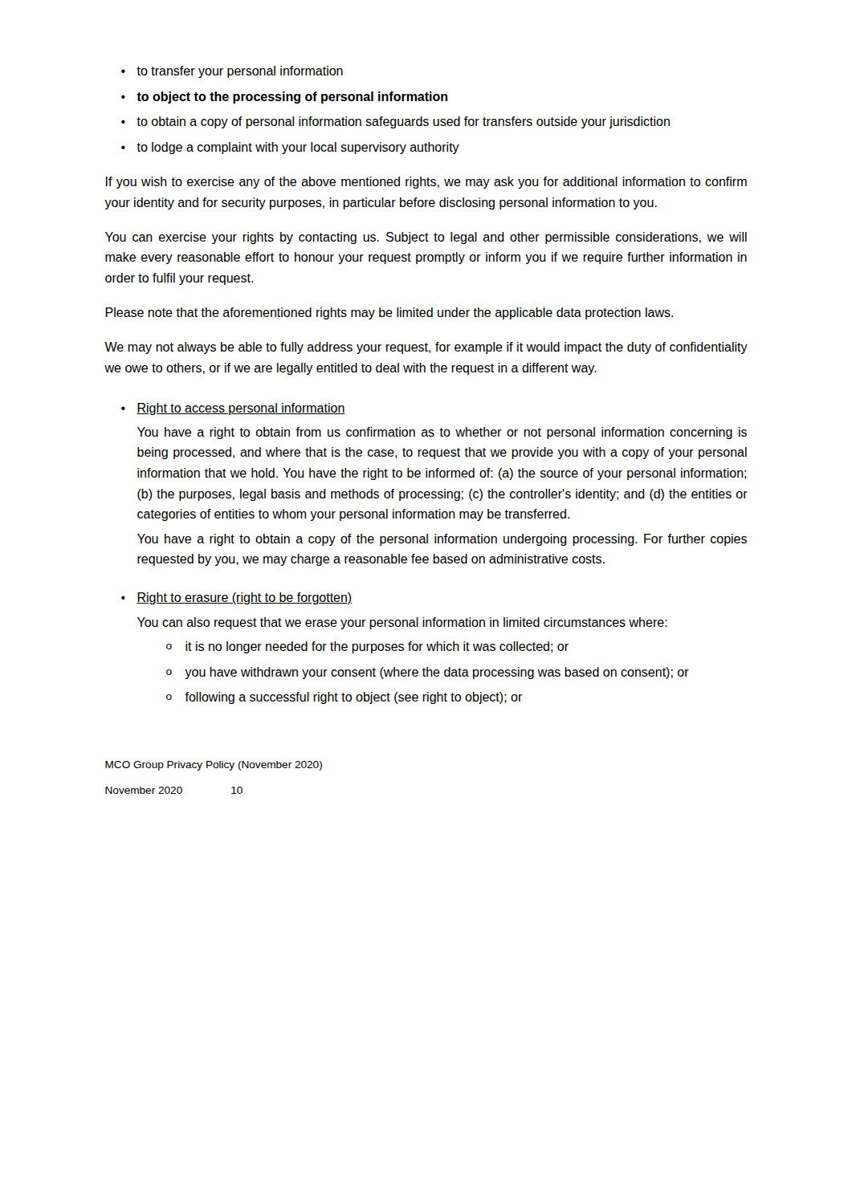to transfer your personal information
to object to the processing of personal information
to obtain a copy of personal information safeguards used for transfers outside your jurisdiction
to lodge a complaint with your local supervisory authority
If you wish to exercise any of the above mentioned rights, we may ask you for additional information to confirm your identity and for security purposes, in particular before disclosing personal information to you.
You can exercise your rights by contacting us. Subject to legal and other permissible considerations, we will make every reasonable effort to honour your request promptly or inform you if we require further information in order to fulfil your request.
Please note that the aforementioned rights may be limited under the applicable data protection laws.
We may not always be able to fully address your request, for example if it would impact the duty of confidentiality we owe to others, or if we are legally entitled to deal with the request in a different way.
Right to access personal information
You have a right to obtain from us confirmation as to whether or not personal information concerning is being processed, and where that is the case, to request that we provide you with a copy of your personal information that we hold. You have the right to be informed of: (a) the source of your personal information; (b) the purposes, legal basis and methods of processing; (c) the controller's identity; and (d) the entities or categories of entities to whom your personal information may be transferred.
You have a right to obtain a copy of the personal information undergoing processing. For further copies requested by you, we may charge a reasonable fee based on administrative costs.
Right to erasure (right to be forgotten)
You can also request that we erase your personal information in limited circumstances where:
it is no longer needed for the purposes for which it was collected; or
you have withdrawn your consent (where the data processing was based on consent); or
following a successful right to object (see right to object); or
MCO Group Privacy Policy (November 2020)
November 2020 10